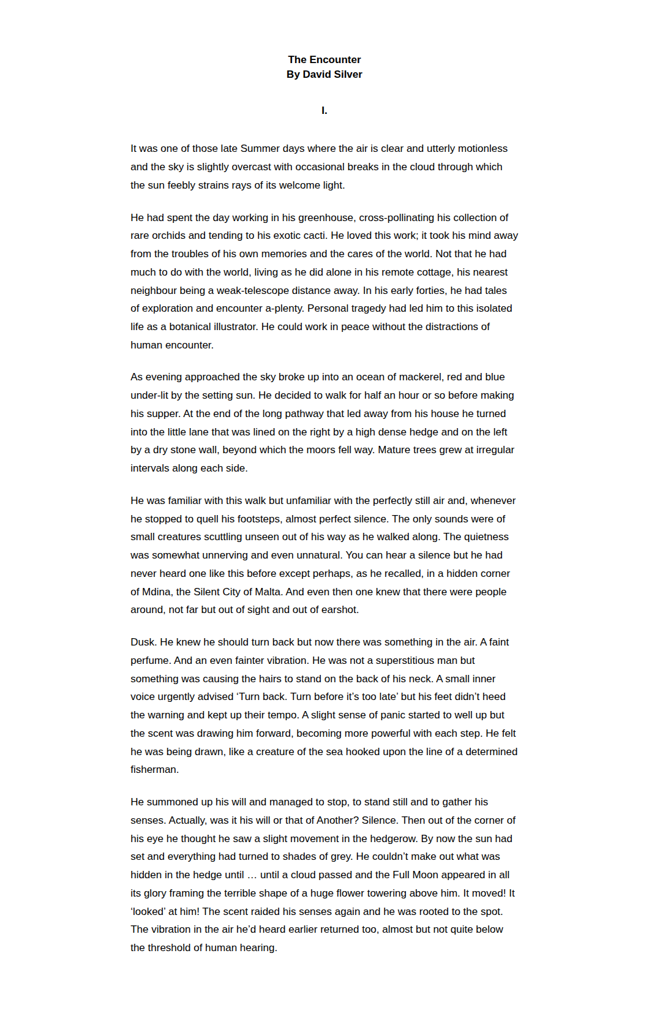The Encounter
By David Silver
I.
It was one of those late Summer days where the air is clear and utterly motionless and the sky is slightly overcast with occasional breaks in the cloud through which the sun feebly strains rays of its welcome light.
He had spent the day working in his greenhouse, cross-pollinating his collection of rare orchids and tending to his exotic cacti. He loved this work; it took his mind away from the troubles of his own memories and the cares of the world. Not that he had much to do with the world, living as he did alone in his remote cottage, his nearest neighbour being a weak-telescope distance away. In his early forties, he had tales of exploration and encounter a-plenty. Personal tragedy had led him to this isolated life as a botanical illustrator. He could work in peace without the distractions of human encounter.
As evening approached the sky broke up into an ocean of mackerel, red and blue under-lit by the setting sun. He decided to walk for half an hour or so before making his supper. At the end of the long pathway that led away from his house he turned into the little lane that was lined on the right by a high dense hedge and on the left by a dry stone wall, beyond which the moors fell way. Mature trees grew at irregular intervals along each side.
He was familiar with this walk but unfamiliar with the perfectly still air and, whenever he stopped to quell his footsteps, almost perfect silence. The only sounds were of small creatures scuttling unseen out of his way as he walked along. The quietness was somewhat unnerving and even unnatural. You can hear a silence but he had never heard one like this before except perhaps, as he recalled, in a hidden corner of Mdina, the Silent City of Malta. And even then one knew that there were people around, not far but out of sight and out of earshot.
Dusk. He knew he should turn back but now there was something in the air. A faint perfume. And an even fainter vibration. He was not a superstitious man but something was causing the hairs to stand on the back of his neck. A small inner voice urgently advised ‘Turn back. Turn before it’s too late’ but his feet didn’t heed the warning and kept up their tempo. A slight sense of panic started to well up but the scent was drawing him forward, becoming more powerful with each step. He felt he was being drawn, like a creature of the sea hooked upon the line of a determined fisherman.
He summoned up his will and managed to stop, to stand still and to gather his senses. Actually, was it his will or that of Another? Silence. Then out of the corner of his eye he thought he saw a slight movement in the hedgerow. By now the sun had set and everything had turned to shades of grey. He couldn’t make out what was hidden in the hedge until … until a cloud passed and the Full Moon appeared in all its glory framing the terrible shape of a huge flower towering above him. It moved! It ‘looked’ at him! The scent raided his senses again and he was rooted to the spot. The vibration in the air he’d heard earlier returned too, almost but not quite below the threshold of human hearing.